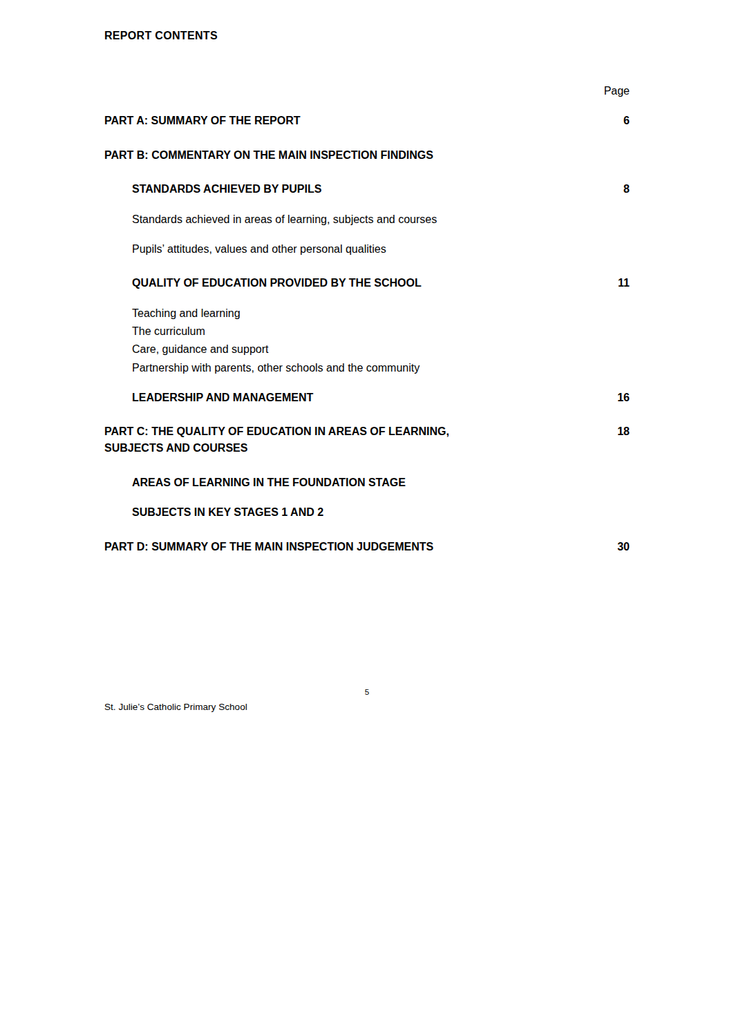REPORT CONTENTS
Page
| PART A: SUMMARY OF THE REPORT | 6 |
| PART B: COMMENTARY ON THE MAIN INSPECTION FINDINGS | |
| STANDARDS ACHIEVED BY PUPILS | 8 |
| Standards achieved in areas of learning, subjects and courses | |
| Pupils’ attitudes, values and other personal qualities | |
| QUALITY OF EDUCATION PROVIDED BY THE SCHOOL | 11 |
| Teaching and learning | |
| The curriculum | |
| Care, guidance and support | |
| Partnership with parents, other schools and the community | |
| LEADERSHIP AND MANAGEMENT | 16 |
| PART C: THE QUALITY OF EDUCATION IN AREAS OF LEARNING, SUBJECTS AND COURSES | 18 |
| AREAS OF LEARNING IN THE FOUNDATION STAGE | |
| SUBJECTS IN KEY STAGES 1 AND 2 | |
| PART D: SUMMARY OF THE MAIN INSPECTION JUDGEMENTS | 30 |
5
St. Julie’s Catholic Primary School